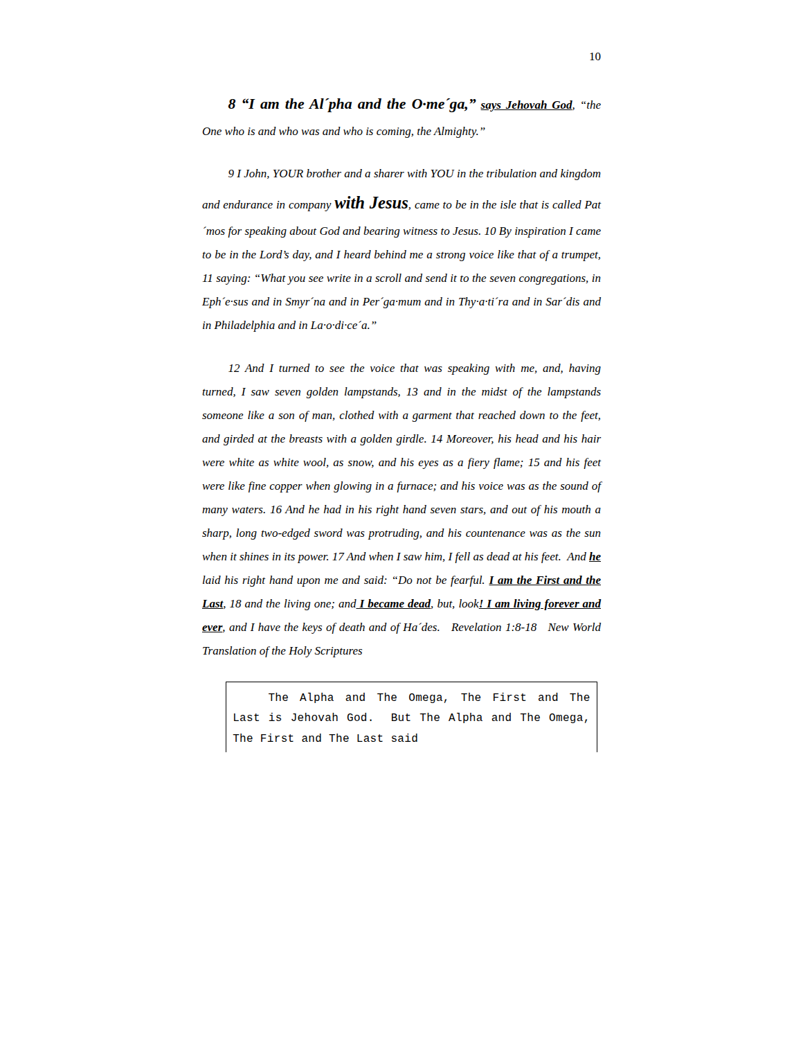10
8 “I am the Al´pha and the O·me´ga,” says Jehovah God, “the One who is and who was and who is coming, the Almighty.”
9 I John, YOUR brother and a sharer with YOU in the tribulation and kingdom and endurance in company with Jesus, came to be in the isle that is called Pat´mos for speaking about God and bearing witness to Jesus. 10 By inspiration I came to be in the Lord’s day, and I heard behind me a strong voice like that of a trumpet, 11 saying: “What you see write in a scroll and send it to the seven congregations, in Eph´e·sus and in Smyr´na and in Per´ga·mum and in Thy·a·ti´ra and in Sar´dis and in Philadelphia and in La·o·di·ce´a.”
12 And I turned to see the voice that was speaking with me, and, having turned, I saw seven golden lampstands, 13 and in the midst of the lampstands someone like a son of man, clothed with a garment that reached down to the feet, and girded at the breasts with a golden girdle. 14 Moreover, his head and his hair were white as white wool, as snow, and his eyes as a fiery flame; 15 and his feet were like fine copper when glowing in a furnace; and his voice was as the sound of many waters. 16 And he had in his right hand seven stars, and out of his mouth a sharp, long two-edged sword was protruding, and his countenance was as the sun when it shines in its power. 17 And when I saw him, I fell as dead at his feet. And he laid his right hand upon me and said: “Do not be fearful. I am the First and the Last, 18 and the living one; and I became dead, but, look! I am living forever and ever, and I have the keys of death and of Ha´des. Revelation 1:8-18 New World Translation of the Holy Scriptures
The Alpha and The Omega, The First and The Last is Jehovah God. But The Alpha and The Omega, The First and The Last said